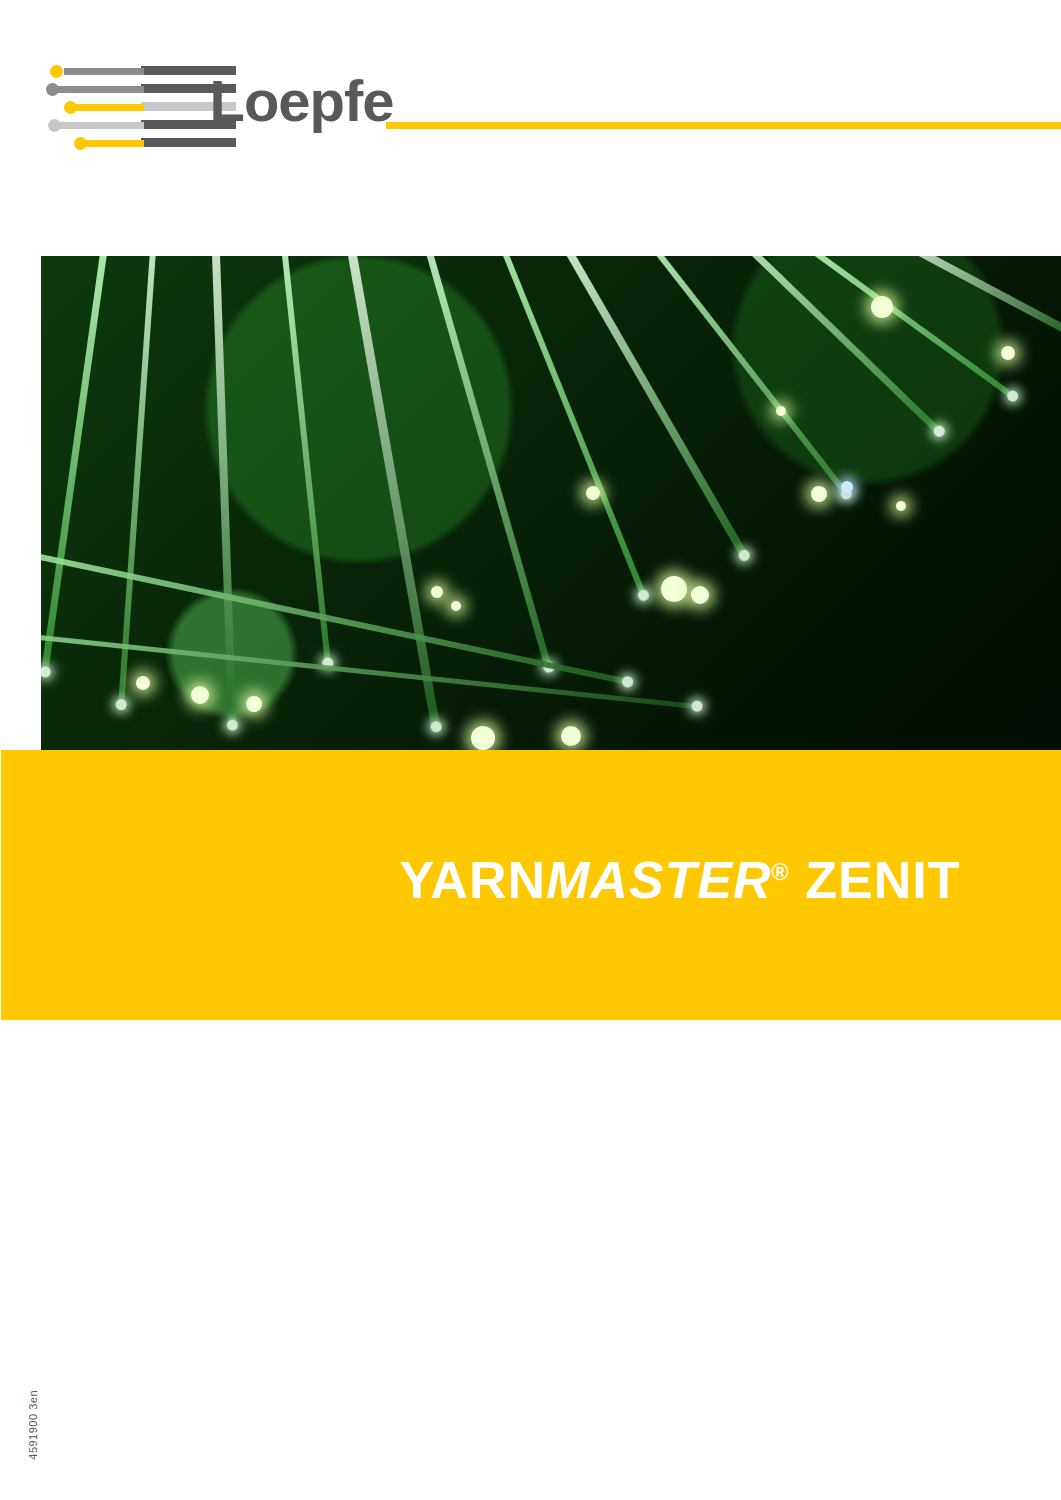Loepfe
YARNMASTER® ZENIT
4591900 3en